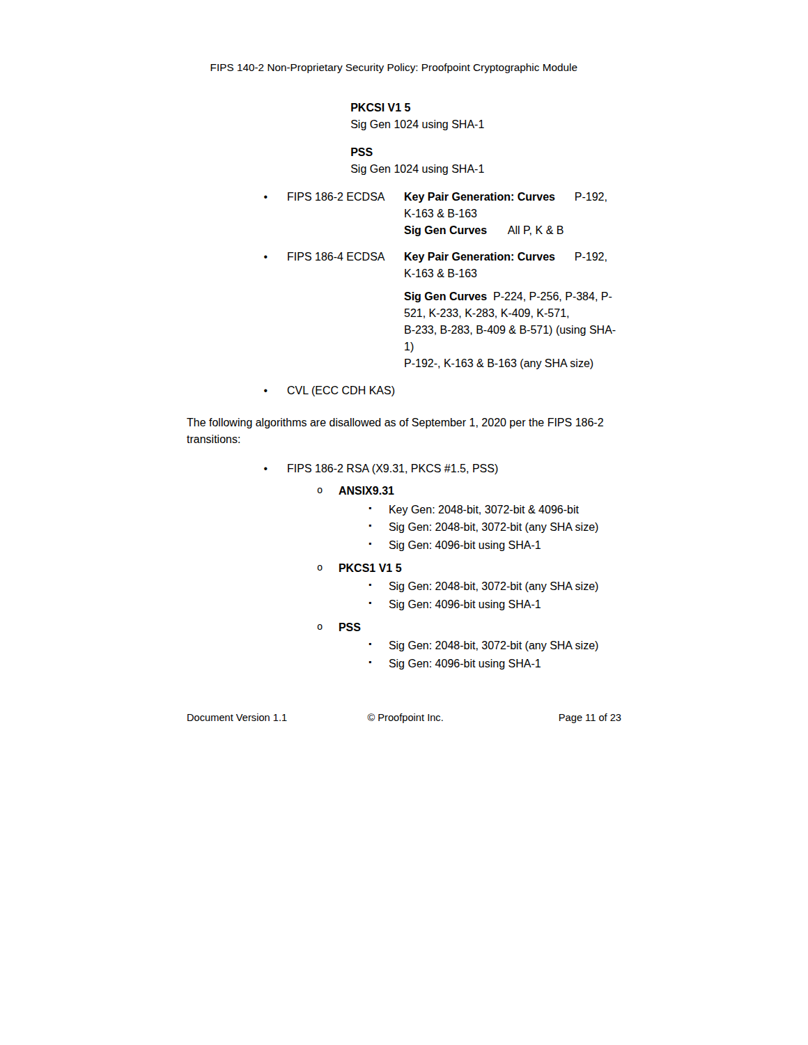FIPS 140-2 Non-Proprietary Security Policy: Proofpoint Cryptographic Module
PKCSI V1 5
Sig Gen 1024 using SHA-1
PSS
Sig Gen 1024 using SHA-1
FIPS 186-2 ECDSA
Key Pair Generation: Curves P-192, K-163 & B-163
Sig Gen Curves All P, K & B
FIPS 186-4 ECDSA
Key Pair Generation: Curves P-192, K-163 & B-163
Sig Gen Curves P-224, P-256, P-384, P-521, K-233, K-283, K-409, K-571,
B-233, B-283, B-409 & B-571) (using SHA-1)
P-192-, K-163 & B-163 (any SHA size)
CVL (ECC CDH KAS)
The following algorithms are disallowed as of September 1, 2020 per the FIPS 186-2 transitions:
FIPS 186-2 RSA (X9.31, PKCS #1.5, PSS)
ANSIX9.31
Key Gen: 2048-bit, 3072-bit & 4096-bit
Sig Gen: 2048-bit, 3072-bit (any SHA size)
Sig Gen: 4096-bit using SHA-1
PKCS1 V1 5
Sig Gen: 2048-bit, 3072-bit (any SHA size)
Sig Gen: 4096-bit using SHA-1
PSS
Sig Gen: 2048-bit, 3072-bit (any SHA size)
Sig Gen: 4096-bit using SHA-1
Document Version 1.1 © Proofpoint Inc. Page 11 of 23